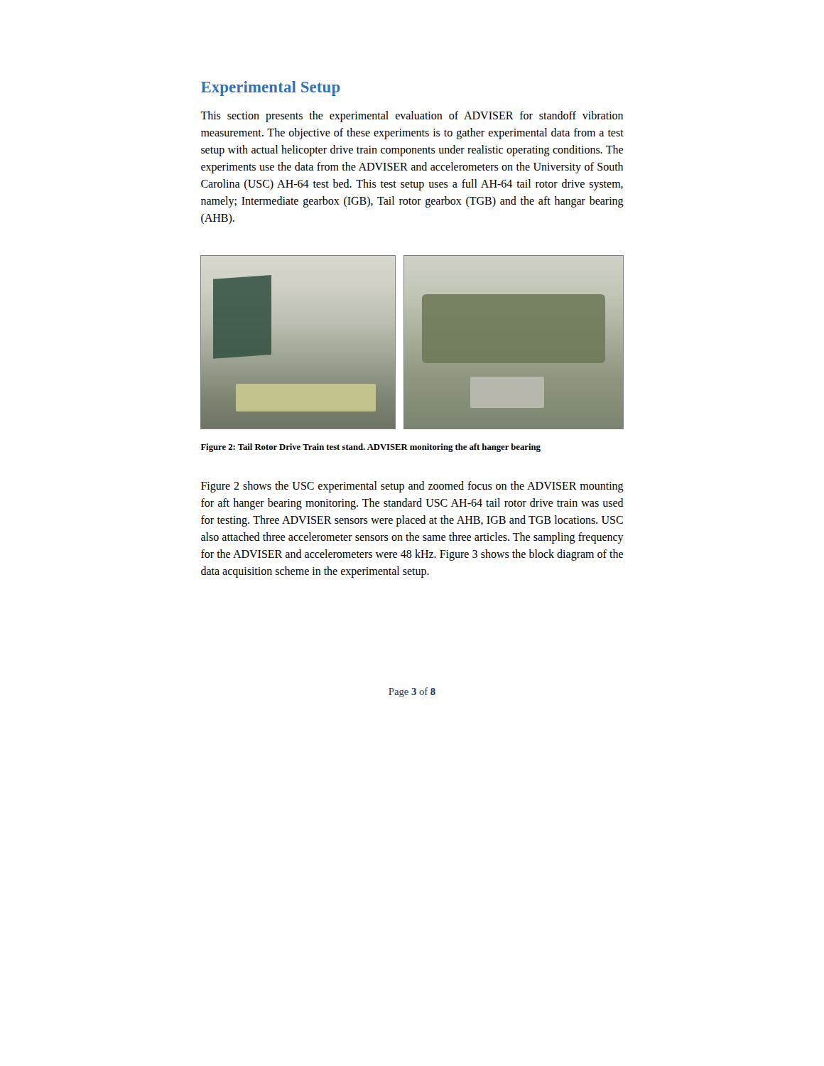Experimental Setup
This section presents the experimental evaluation of ADVISER for standoff vibration measurement. The objective of these experiments is to gather experimental data from a test setup with actual helicopter drive train components under realistic operating conditions. The experiments use the data from the ADVISER and accelerometers on the University of South Carolina (USC) AH-64 test bed. This test setup uses a full AH-64 tail rotor drive system, namely; Intermediate gearbox (IGB), Tail rotor gearbox (TGB) and the aft hangar bearing (AHB).
Figure 2: Tail Rotor Drive Train test stand. ADVISER monitoring the aft hanger bearing
Figure 2 shows the USC experimental setup and zoomed focus on the ADVISER mounting for aft hanger bearing monitoring. The standard USC AH-64 tail rotor drive train was used for testing. Three ADVISER sensors were placed at the AHB, IGB and TGB locations. USC also attached three accelerometer sensors on the same three articles. The sampling frequency for the ADVISER and accelerometers were 48 kHz. Figure 3 shows the block diagram of the data acquisition scheme in the experimental setup.
Page 3 of 8